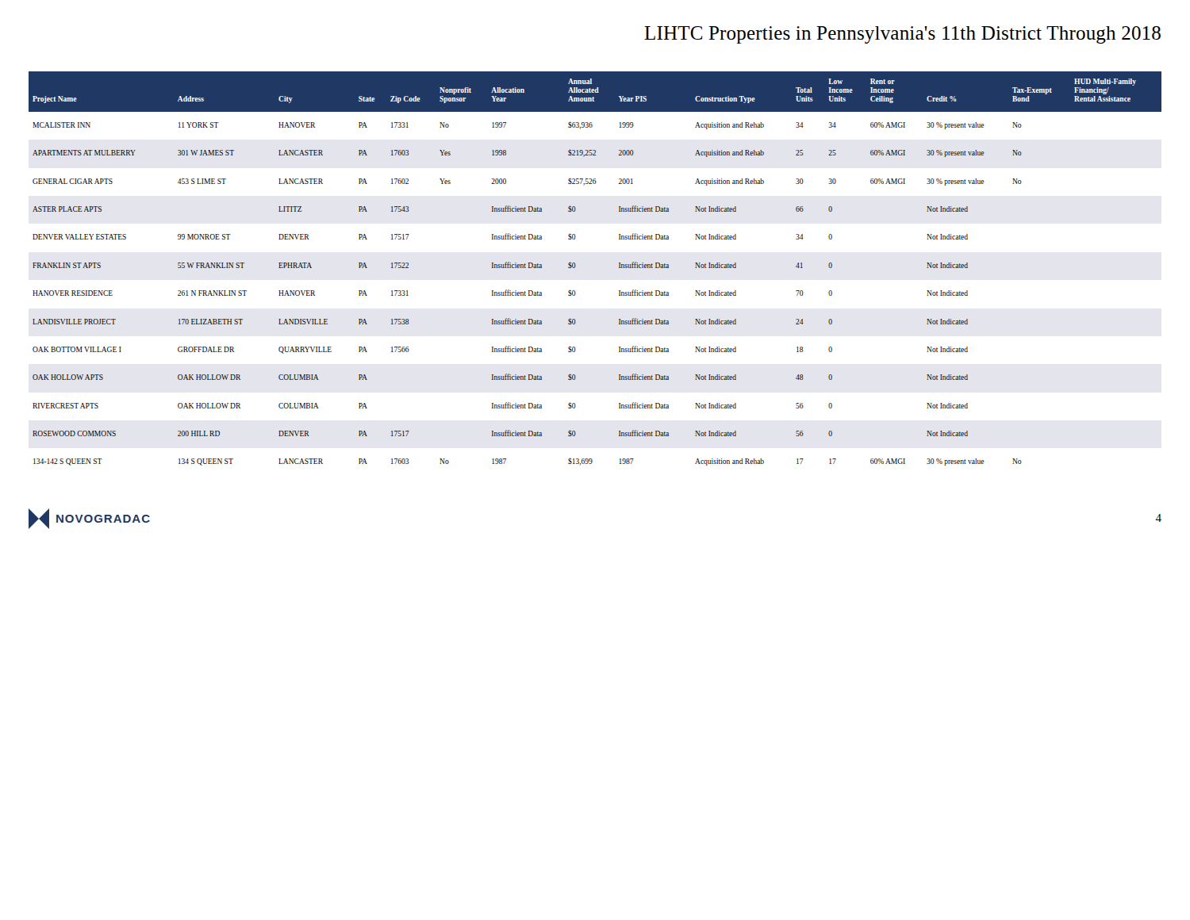LIHTC Properties in Pennsylvania's 11th District Through 2018
| Project Name | Address | City | State | Zip Code | Nonprofit Sponsor | Allocation Year | Annual Allocated Amount | Year PIS | Construction Type | Total Units | Low Income Units | Rent or Income Ceiling | Credit % | Tax-Exempt Bond | HUD Multi-Family Financing/ Rental Assistance |
| --- | --- | --- | --- | --- | --- | --- | --- | --- | --- | --- | --- | --- | --- | --- | --- |
| MCALISTER INN | 11 YORK ST | HANOVER | PA | 17331 | No | 1997 | $63,936 | 1999 | Acquisition and Rehab | 34 | 34 | 60% AMGI | 30 % present value | No | |
| APARTMENTS AT MULBERRY | 301 W JAMES ST | LANCASTER | PA | 17603 | Yes | 1998 | $219,252 | 2000 | Acquisition and Rehab | 25 | 25 | 60% AMGI | 30 % present value | No | |
| GENERAL CIGAR APTS | 453 S LIME ST | LANCASTER | PA | 17602 | Yes | 2000 | $257,526 | 2001 | Acquisition and Rehab | 30 | 30 | 60% AMGI | 30 % present value | No | |
| ASTER PLACE APTS | | LITITZ | PA | 17543 | | Insufficient Data | $0 | Insufficient Data | Not Indicated | 66 | 0 | | Not Indicated | | |
| DENVER VALLEY ESTATES | 99 MONROE ST | DENVER | PA | 17517 | | Insufficient Data | $0 | Insufficient Data | Not Indicated | 34 | 0 | | Not Indicated | | |
| FRANKLIN ST APTS | 55 W FRANKLIN ST | EPHRATA | PA | 17522 | | Insufficient Data | $0 | Insufficient Data | Not Indicated | 41 | 0 | | Not Indicated | | |
| HANOVER RESIDENCE | 261 N FRANKLIN ST | HANOVER | PA | 17331 | | Insufficient Data | $0 | Insufficient Data | Not Indicated | 70 | 0 | | Not Indicated | | |
| LANDISVILLE PROJECT | 170 ELIZABETH ST | LANDISVILLE | PA | 17538 | | Insufficient Data | $0 | Insufficient Data | Not Indicated | 24 | 0 | | Not Indicated | | |
| OAK BOTTOM VILLAGE I | GROFFDALE DR | QUARRYVILLE | PA | 17566 | | Insufficient Data | $0 | Insufficient Data | Not Indicated | 18 | 0 | | Not Indicated | | |
| OAK HOLLOW APTS | OAK HOLLOW DR | COLUMBIA | PA | | | Insufficient Data | $0 | Insufficient Data | Not Indicated | 48 | 0 | | Not Indicated | | |
| RIVERCREST APTS | OAK HOLLOW DR | COLUMBIA | PA | | | Insufficient Data | $0 | Insufficient Data | Not Indicated | 56 | 0 | | Not Indicated | | |
| ROSEWOOD COMMONS | 200 HILL RD | DENVER | PA | 17517 | | Insufficient Data | $0 | Insufficient Data | Not Indicated | 56 | 0 | | Not Indicated | | |
| 134-142 S QUEEN ST | 134 S QUEEN ST | LANCASTER | PA | 17603 | No | 1987 | $13,699 | 1987 | Acquisition and Rehab | 17 | 17 | 60% AMGI | 30 % present value | No | |
NOVOGRADAC
4